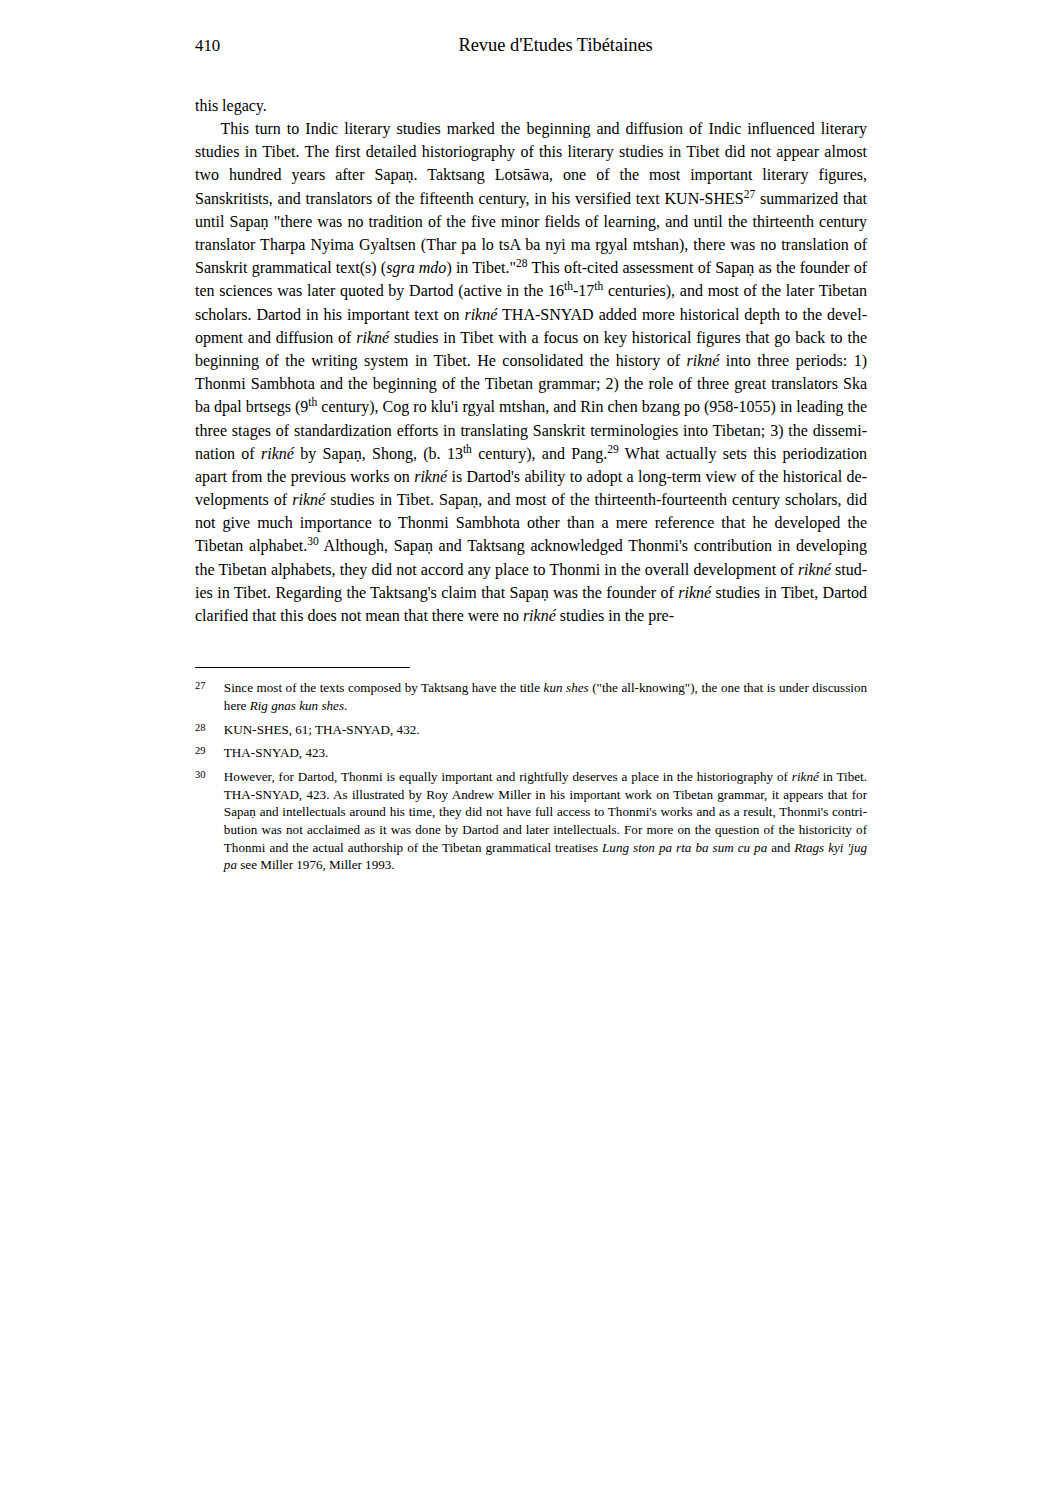410 Revue d'Etudes Tibétaines
this legacy.
This turn to Indic literary studies marked the beginning and diffusion of Indic influenced literary studies in Tibet. The first detailed historiography of this literary studies in Tibet did not appear almost two hundred years after Sapaṇ. Taktsang Lotsāwa, one of the most important literary figures, Sanskritists, and translators of the fifteenth century, in his versified text KUN-SHES27 summarized that until Sapaṇ "there was no tradition of the five minor fields of learning, and until the thirteenth century translator Tharpa Nyima Gyaltsen (Thar pa lo tsA ba nyi ma rgyal mtshan), there was no translation of Sanskrit grammatical text(s) (sgra mdo) in Tibet."28 This oft-cited assessment of Sapaṇ as the founder of ten sciences was later quoted by Dartod (active in the 16th-17th centuries), and most of the later Tibetan scholars. Dartod in his important text on rikné THA-SNYAD added more historical depth to the development and diffusion of rikné studies in Tibet with a focus on key historical figures that go back to the beginning of the writing system in Tibet. He consolidated the history of rikné into three periods: 1) Thonmi Sambhota and the beginning of the Tibetan grammar; 2) the role of three great translators Ska ba dpal brtsegs (9th century), Cog ro klu'i rgyal mtshan, and Rin chen bzang po (958-1055) in leading the three stages of standardization efforts in translating Sanskrit terminologies into Tibetan; 3) the dissemination of rikné by Sapaṇ, Shong, (b. 13th century), and Pang.29 What actually sets this periodization apart from the previous works on rikné is Dartod's ability to adopt a long-term view of the historical developments of rikné studies in Tibet. Sapaṇ, and most of the thirteenth-fourteenth century scholars, did not give much importance to Thonmi Sambhota other than a mere reference that he developed the Tibetan alphabet.30 Although, Sapaṇ and Taktsang acknowledged Thonmi's contribution in developing the Tibetan alphabets, they did not accord any place to Thonmi in the overall development of rikné studies in Tibet. Regarding the Taktsang's claim that Sapaṇ was the founder of rikné studies in Tibet, Dartod clarified that this does not mean that there were no rikné studies in the pre-
27 Since most of the texts composed by Taktsang have the title kun shes ("the all-knowing"), the one that is under discussion here Rig gnas kun shes.
28 KUN-SHES, 61; THA-SNYAD, 432.
29 THA-SNYAD, 423.
30 However, for Dartod, Thonmi is equally important and rightfully deserves a place in the historiography of rikné in Tibet. THA-SNYAD, 423. As illustrated by Roy Andrew Miller in his important work on Tibetan grammar, it appears that for Sapaṇ and intellectuals around his time, they did not have full access to Thonmi's works and as a result, Thonmi's contribution was not acclaimed as it was done by Dartod and later intellectuals. For more on the question of the historicity of Thonmi and the actual authorship of the Tibetan grammatical treatises Lung ston pa rta ba sum cu pa and Rtags kyi 'jug pa see Miller 1976, Miller 1993.